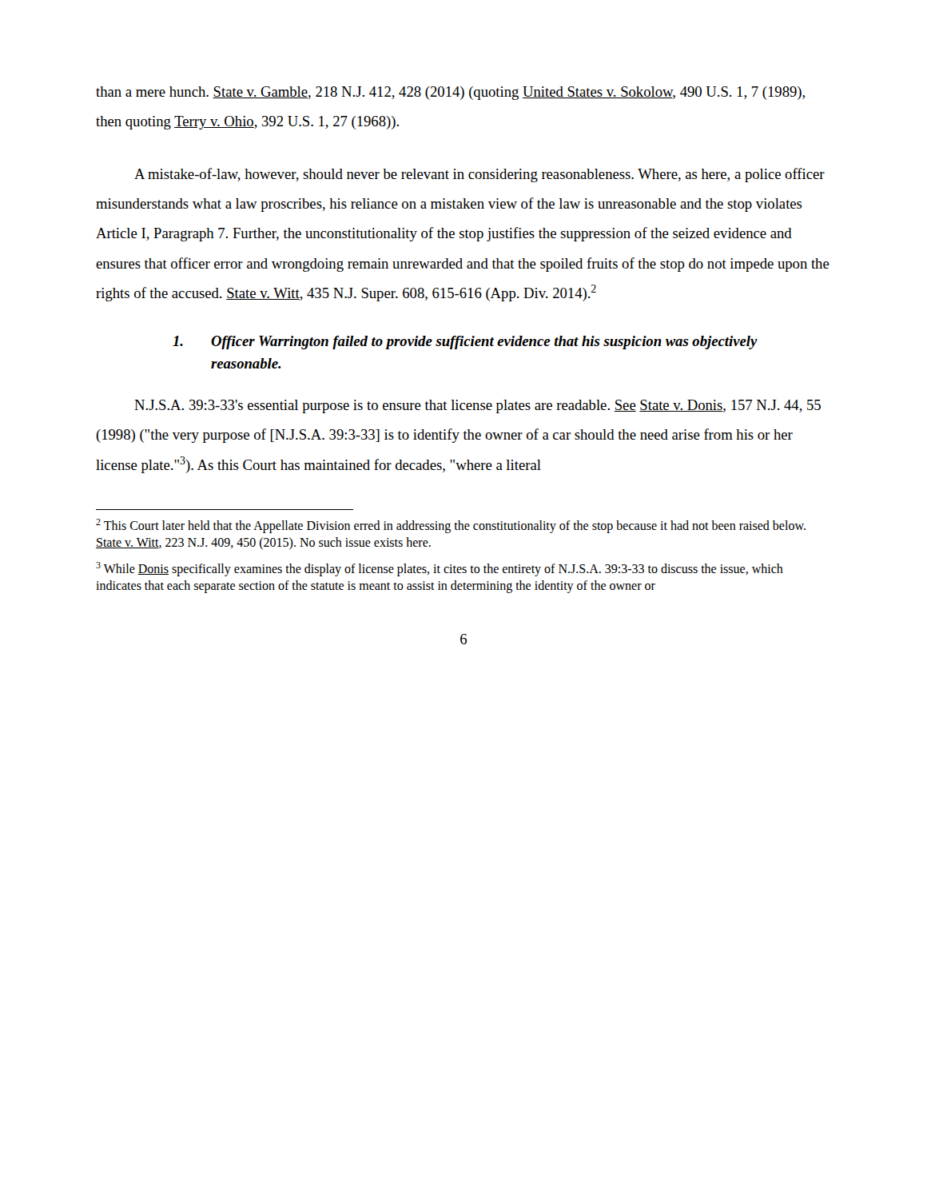than a mere hunch. State v. Gamble, 218 N.J. 412, 428 (2014) (quoting United States v. Sokolow, 490 U.S. 1, 7 (1989), then quoting Terry v. Ohio, 392 U.S. 1, 27 (1968)).
A mistake-of-law, however, should never be relevant in considering reasonableness. Where, as here, a police officer misunderstands what a law proscribes, his reliance on a mistaken view of the law is unreasonable and the stop violates Article I, Paragraph 7. Further, the unconstitutionality of the stop justifies the suppression of the seized evidence and ensures that officer error and wrongdoing remain unrewarded and that the spoiled fruits of the stop do not impede upon the rights of the accused. State v. Witt, 435 N.J. Super. 608, 615-616 (App. Div. 2014).2
1. Officer Warrington failed to provide sufficient evidence that his suspicion was objectively reasonable.
N.J.S.A. 39:3-33's essential purpose is to ensure that license plates are readable. See State v. Donis, 157 N.J. 44, 55 (1998) ("the very purpose of [N.J.S.A. 39:3-33] is to identify the owner of a car should the need arise from his or her license plate."3). As this Court has maintained for decades, "where a literal
2 This Court later held that the Appellate Division erred in addressing the constitutionality of the stop because it had not been raised below. State v. Witt, 223 N.J. 409, 450 (2015). No such issue exists here.
3 While Donis specifically examines the display of license plates, it cites to the entirety of N.J.S.A. 39:3-33 to discuss the issue, which indicates that each separate section of the statute is meant to assist in determining the identity of the owner or
6